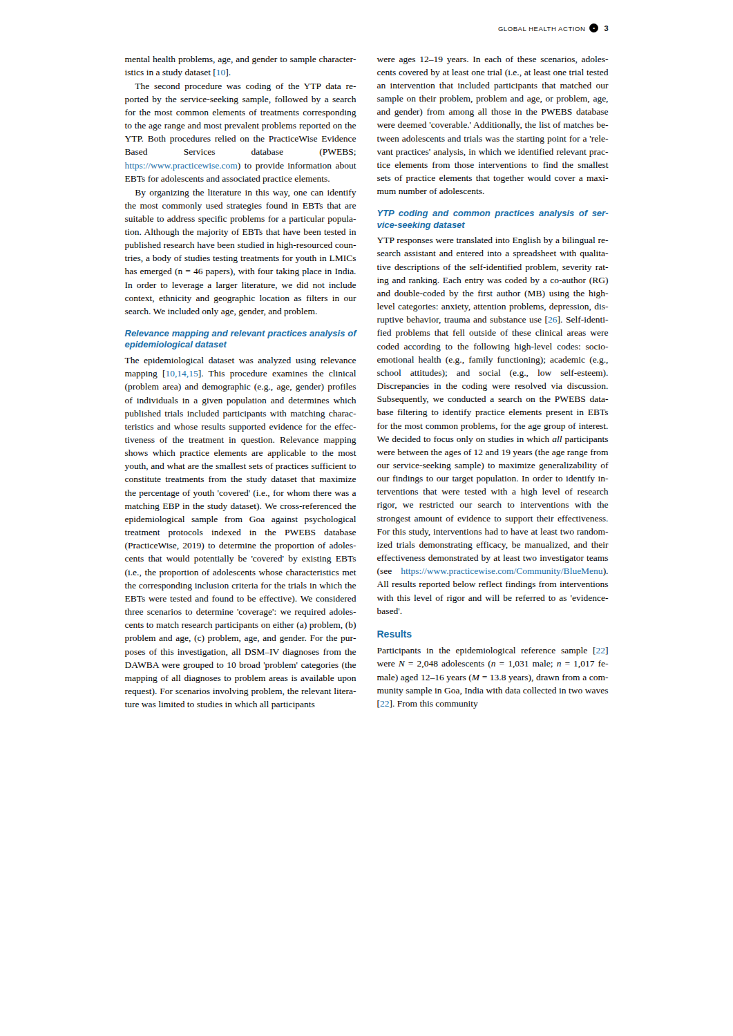Global Health Action • 3
mental health problems, age, and gender to sample characteristics in a study dataset [10].
The second procedure was coding of the YTP data reported by the service-seeking sample, followed by a search for the most common elements of treatments corresponding to the age range and most prevalent problems reported on the YTP. Both procedures relied on the PracticeWise Evidence Based Services database (PWEBS; https://www.practicewise.com) to provide information about EBTs for adolescents and associated practice elements.
By organizing the literature in this way, one can identify the most commonly used strategies found in EBTs that are suitable to address specific problems for a particular population. Although the majority of EBTs that have been tested in published research have been studied in high-resourced countries, a body of studies testing treatments for youth in LMICs has emerged (n = 46 papers), with four taking place in India. In order to leverage a larger literature, we did not include context, ethnicity and geographic location as filters in our search. We included only age, gender, and problem.
Relevance mapping and relevant practices analysis of epidemiological dataset
The epidemiological dataset was analyzed using relevance mapping [10,14,15]. This procedure examines the clinical (problem area) and demographic (e.g., age, gender) profiles of individuals in a given population and determines which published trials included participants with matching characteristics and whose results supported evidence for the effectiveness of the treatment in question. Relevance mapping shows which practice elements are applicable to the most youth, and what are the smallest sets of practices sufficient to constitute treatments from the study dataset that maximize the percentage of youth 'covered' (i.e., for whom there was a matching EBP in the study dataset). We cross-referenced the epidemiological sample from Goa against psychological treatment protocols indexed in the PWEBS database (PracticeWise, 2019) to determine the proportion of adolescents that would potentially be 'covered' by existing EBTs (i.e., the proportion of adolescents whose characteristics met the corresponding inclusion criteria for the trials in which the EBTs were tested and found to be effective). We considered three scenarios to determine 'coverage': we required adolescents to match research participants on either (a) problem, (b) problem and age, (c) problem, age, and gender. For the purposes of this investigation, all DSM–IV diagnoses from the DAWBA were grouped to 10 broad 'problem' categories (the mapping of all diagnoses to problem areas is available upon request). For scenarios involving problem, the relevant literature was limited to studies in which all participants
were ages 12–19 years. In each of these scenarios, adolescents covered by at least one trial (i.e., at least one trial tested an intervention that included participants that matched our sample on their problem, problem and age, or problem, age, and gender) from among all those in the PWEBS database were deemed 'coverable.' Additionally, the list of matches between adolescents and trials was the starting point for a 'relevant practices' analysis, in which we identified relevant practice elements from those interventions to find the smallest sets of practice elements that together would cover a maximum number of adolescents.
YTP coding and common practices analysis of service-seeking dataset
YTP responses were translated into English by a bilingual research assistant and entered into a spreadsheet with qualitative descriptions of the self-identified problem, severity rating and ranking. Each entry was coded by a co-author (RG) and double-coded by the first author (MB) using the high-level categories: anxiety, attention problems, depression, disruptive behavior, trauma and substance use [26]. Self-identified problems that fell outside of these clinical areas were coded according to the following high-level codes: socio-emotional health (e.g., family functioning); academic (e.g., school attitudes); and social (e.g., low self-esteem). Discrepancies in the coding were resolved via discussion. Subsequently, we conducted a search on the PWEBS database filtering to identify practice elements present in EBTs for the most common problems, for the age group of interest. We decided to focus only on studies in which all participants were between the ages of 12 and 19 years (the age range from our service-seeking sample) to maximize generalizability of our findings to our target population. In order to identify interventions that were tested with a high level of research rigor, we restricted our search to interventions with the strongest amount of evidence to support their effectiveness. For this study, interventions had to have at least two randomized trials demonstrating efficacy, be manualized, and their effectiveness demonstrated by at least two investigator teams (see https://www.practicewise.com/Community/BlueMenu). All results reported below reflect findings from interventions with this level of rigor and will be referred to as 'evidence-based'.
Results
Participants in the epidemiological reference sample [22] were N = 2,048 adolescents (n = 1,031 male; n = 1,017 female) aged 12–16 years (M = 13.8 years), drawn from a community sample in Goa, India with data collected in two waves [22]. From this community